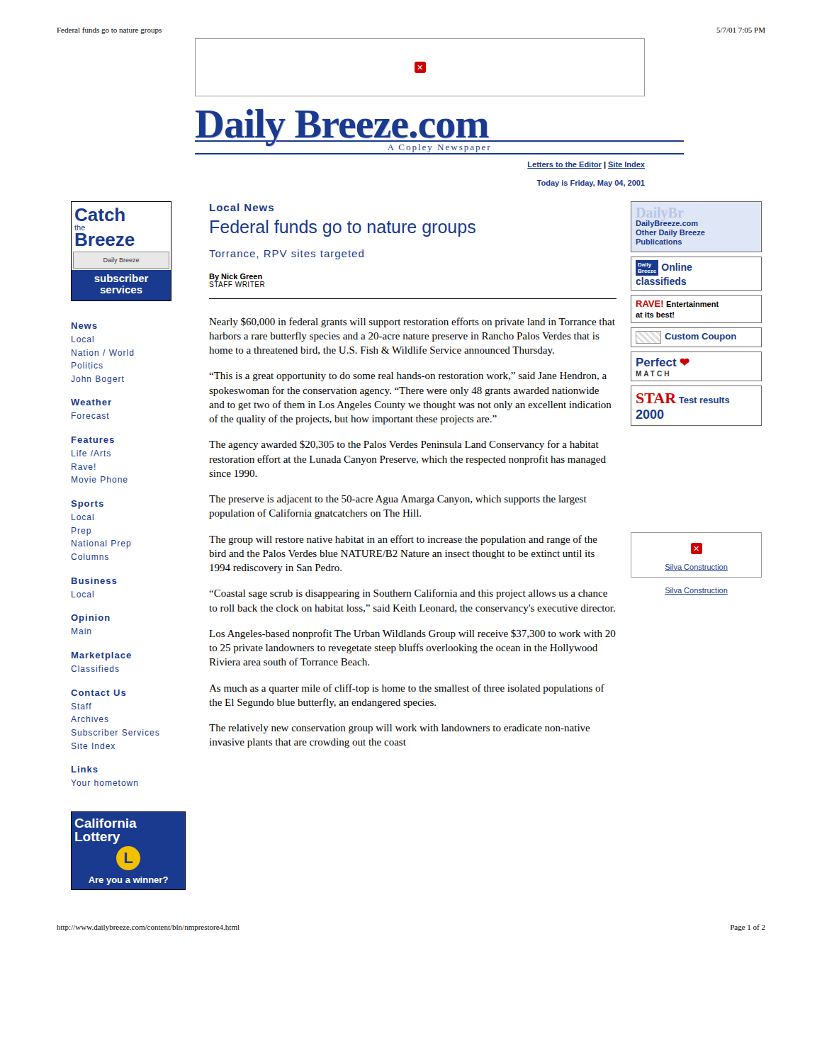Federal funds go to nature groups 5/7/01 7:05 PM
Daily Breeze.com
A Copley Newspaper
Letters to the Editor | Site Index
Today is Friday, May 04, 2001
Catchthe Breeze
Daily Breeze
subscriber
services
News
Local
Nation / World
Politics
John Bogert
Weather
Forecast
Features
Life /Arts
Rave!
Movie Phone
Sports
Local
Prep
National Prep
Columns
Business
Local
Opinion
Main
Marketplace
Classifieds
Contact Us
Staff
Archives
Subscriber Services
Site Index
Links
Your hometown
California
Lottery
L
Are you a winner?
Local News
Federal funds go to nature groups
Torrance, RPV sites targeted
By Nick Green STAFF WRITER
Nearly $60,000 in federal grants will support restoration efforts on private land in Torrance that harbors a rare butterfly species and a 20-acre nature preserve in Rancho Palos Verdes that is home to a threatened bird, the U.S. Fish & Wildlife Service announced Thursday.
“This is a great opportunity to do some real hands-on restoration work,” said Jane Hendron, a spokeswoman for the conservation agency. “There were only 48 grants awarded nationwide and to get two of them in Los Angeles County we thought was not only an excellent indication of the quality of the projects, but how important these projects are.”
The agency awarded $20,305 to the Palos Verdes Peninsula Land Conservancy for a habitat restoration effort at the Lunada Canyon Preserve, which the respected nonprofit has managed since 1990.
The preserve is adjacent to the 50-acre Agua Amarga Canyon, which supports the largest population of California gnatcatchers on The Hill.
The group will restore native habitat in an effort to increase the population and range of the bird and the Palos Verdes blue NATURE/B2 Nature an insect thought to be extinct until its 1994 rediscovery in San Pedro.
“Coastal sage scrub is disappearing in Southern California and this project allows us a chance to roll back the clock on habitat loss,” said Keith Leonard, the conservancy's executive director.
Los Angeles-based nonprofit The Urban Wildlands Group will receive $37,300 to work with 20 to 25 private landowners to revegetate steep bluffs overlooking the ocean in the Hollywood Riviera area south of Torrance Beach.
As much as a quarter mile of cliff-top is home to the smallest of three isolated populations of the El Segundo blue butterfly, an endangered species.
The relatively new conservation group will work with landowners to eradicate non-native invasive plants that are crowding out the coast
DailyBr
DailyBreeze.com
Other Daily Breeze
Publications
Daily
Breeze Online
classifieds
RAVE! Entertainment
at its best!
Custom Coupon
Perfect ❤ MATCH
STAR Test results
2000
Silva Construction
Silva Construction
http://www.dailybreeze.com/content/bln/nmprestore4.html Page 1 of 2